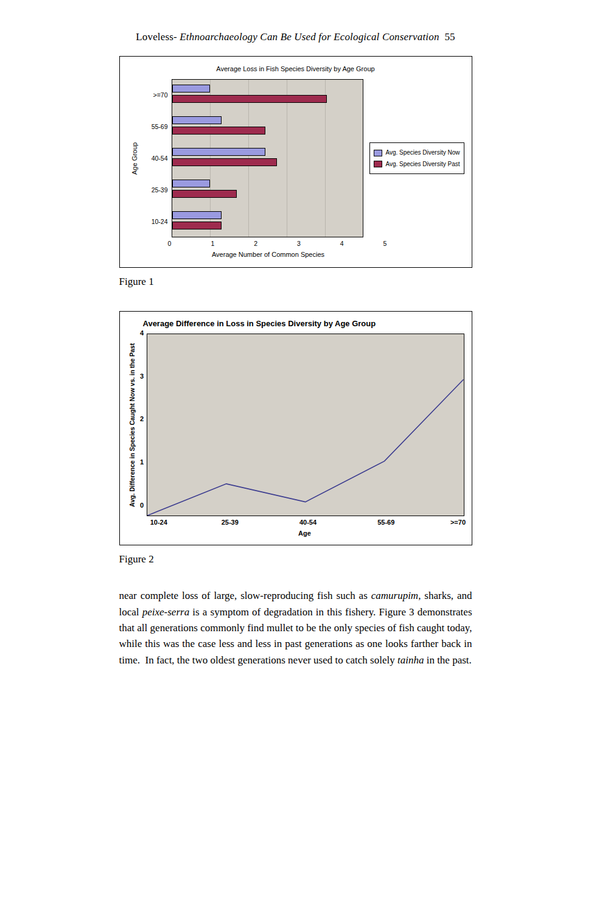Loveless- Ethnoarchaeology Can Be Used for Ecological Conservation 55
Average Loss in Fish Species Diversity by Age Group
Age Group
>=70
55-69
40-54
25-39
10-24
Avg. Species Diversity Now
Avg. Species Diversity Past
0 1 2 3 4 5
Average Number of Common Species
Figure 1
Average Difference in Loss in Species Diversity by Age Group
Avg. Difference in Species Caught Now vs. in the Past
4 3 2 1 0
10-24 25-39 40-54 55-69 >=70
Age
Figure 2
near complete loss of large, slow-reproducing fish such as camurupim, sharks, and local peixe-serra is a symptom of degradation in this fishery. Figure 3 demonstrates that all generations commonly find mullet to be the only species of fish caught today, while this was the case less and less in past generations as one looks farther back in time. In fact, the two oldest generations never used to catch solely tainha in the past.